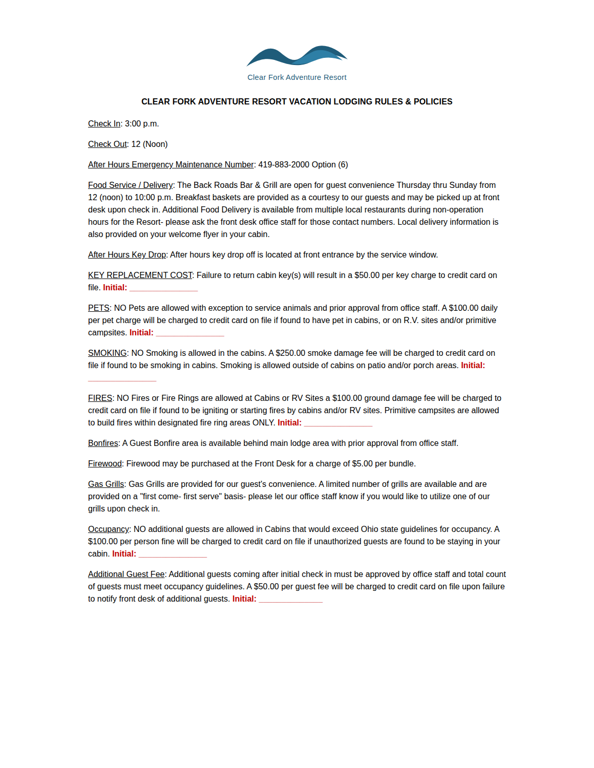Clear Fork Adventure Resort
CLEAR FORK ADVENTURE RESORT VACATION LODGING RULES & POLICIES
Check In: 3:00 p.m.
Check Out: 12 (Noon)
After Hours Emergency Maintenance Number: 419-883-2000 Option (6)
Food Service / Delivery: The Back Roads Bar & Grill are open for guest convenience Thursday thru Sunday from 12 (noon) to 10:00 p.m. Breakfast baskets are provided as a courtesy to our guests and may be picked up at front desk upon check in. Additional Food Delivery is available from multiple local restaurants during non-operation hours for the Resort- please ask the front desk office staff for those contact numbers. Local delivery information is also provided on your welcome flyer in your cabin.
After Hours Key Drop: After hours key drop off is located at front entrance by the service window.
KEY REPLACEMENT COST: Failure to return cabin key(s) will result in a $50.00 per key charge to credit card on file. Initial: _______________
PETS: NO Pets are allowed with exception to service animals and prior approval from office staff. A $100.00 daily per pet charge will be charged to credit card on file if found to have pet in cabins, or on R.V. sites and/or primitive campsites. Initial: _______________
SMOKING: NO Smoking is allowed in the cabins. A $250.00 smoke damage fee will be charged to credit card on file if found to be smoking in cabins. Smoking is allowed outside of cabins on patio and/or porch areas. Initial: _______________
FIRES: NO Fires or Fire Rings are allowed at Cabins or RV Sites a $100.00 ground damage fee will be charged to credit card on file if found to be igniting or starting fires by cabins and/or RV sites. Primitive campsites are allowed to build fires within designated fire ring areas ONLY. Initial: _______________
Bonfires: A Guest Bonfire area is available behind main lodge area with prior approval from office staff.
Firewood: Firewood may be purchased at the Front Desk for a charge of $5.00 per bundle.
Gas Grills: Gas Grills are provided for our guest's convenience. A limited number of grills are available and are provided on a "first come- first serve" basis- please let our office staff know if you would like to utilize one of our grills upon check in.
Occupancy: NO additional guests are allowed in Cabins that would exceed Ohio state guidelines for occupancy. A $100.00 per person fine will be charged to credit card on file if unauthorized guests are found to be staying in your cabin. Initial: _______________
Additional Guest Fee: Additional guests coming after initial check in must be approved by office staff and total count of guests must meet occupancy guidelines. A $50.00 per guest fee will be charged to credit card on file upon failure to notify front desk of additional guests. Initial: ______________